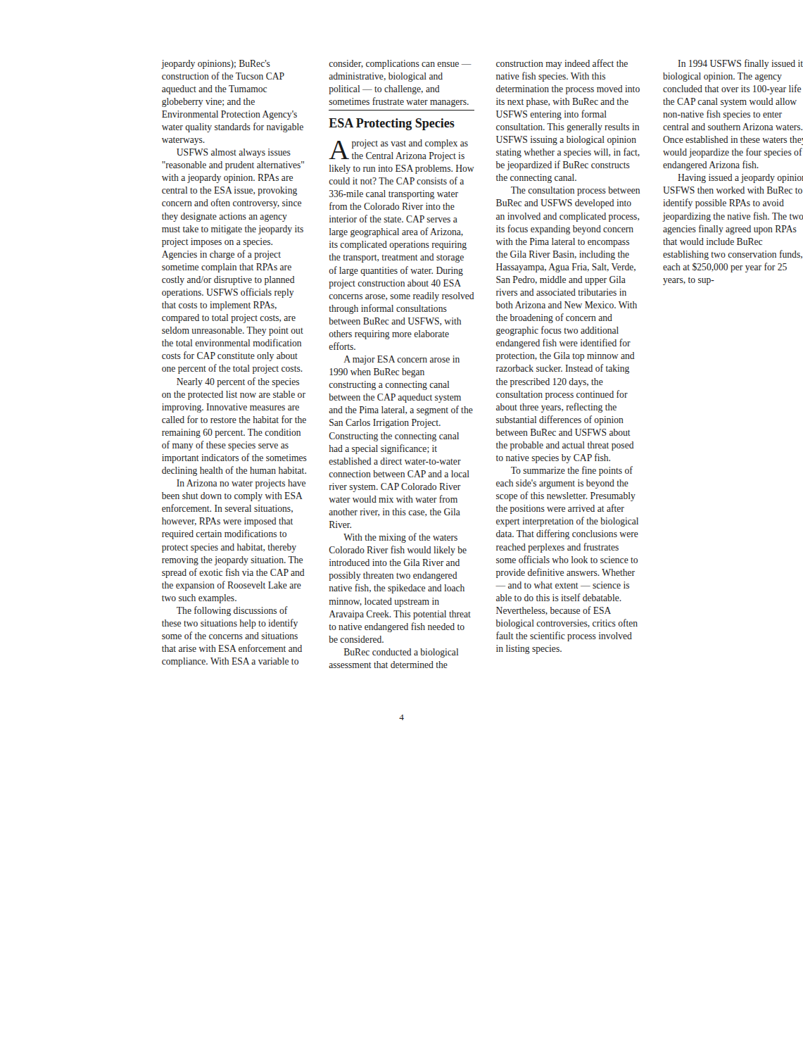jeopardy opinions); BuRec's construction of the Tucson CAP aqueduct and the Tumamoc globeberry vine; and the Environmental Protection Agency's water quality standards for navigable waterways.
USFWS almost always issues "reasonable and prudent alternatives" with a jeopardy opinion. RPAs are central to the ESA issue, provoking concern and often controversy, since they designate actions an agency must take to mitigate the jeopardy its project imposes on a species. Agencies in charge of a project sometime complain that RPAs are costly and/or disruptive to planned operations. USFWS officials reply that costs to implement RPAs, compared to total project costs, are seldom unreasonable. They point out the total environmental modification costs for CAP constitute only about one percent of the total project costs.
Nearly 40 percent of the species on the protected list now are stable or improving. Innovative measures are called for to restore the habitat for the remaining 60 percent. The condition of many of these species serve as important indicators of the sometimes declining health of the human habitat.
In Arizona no water projects have been shut down to comply with ESA enforcement. In several situations, however, RPAs were imposed that required certain modifications to protect species and habitat, thereby removing the jeopardy situation. The spread of exotic fish via the CAP and the expansion of Roosevelt Lake are two such examples.
The following discussions of these two situations help to identify some of the concerns and situations that arise with ESA enforcement and compliance. With ESA a variable to consider, complications can ensue — administrative, biological and political — to challenge, and sometimes frustrate water managers.
ESA Protecting Species
A project as vast and complex as the Central Arizona Project is likely to run into ESA problems. How could it not? The CAP consists of a 336-mile canal transporting water from the Colorado River into the interior of the state. CAP serves a large geographical area of Arizona, its complicated operations requiring the transport, treatment and storage of large quantities of water. During project construction about 40 ESA concerns arose, some readily resolved through informal consultations between BuRec and USFWS, with others requiring more elaborate efforts.
A major ESA concern arose in 1990 when BuRec began constructing a connecting canal between the CAP aqueduct system and the Pima lateral, a segment of the San Carlos Irrigation Project. Constructing the connecting canal had a special significance; it established a direct water-to-water connection between CAP and a local river system. CAP Colorado River water would mix with water from another river, in this case, the Gila River.
With the mixing of the waters Colorado River fish would likely be introduced into the Gila River and possibly threaten two endangered native fish, the spikedace and loach minnow, located upstream in Aravaipa Creek. This potential threat to native endangered fish needed to be considered.
BuRec conducted a biological assessment that determined the construction may indeed affect the native fish species. With this determination the process moved into its next phase, with BuRec and the USFWS entering into formal consultation. This generally results in USFWS issuing a biological opinion stating whether a species will, in fact, be jeopardized if BuRec constructs the connecting canal.
The consultation process between BuRec and USFWS developed into an involved and complicated process, its focus expanding beyond concern with the Pima lateral to encompass the Gila River Basin, including the Hassayampa, Agua Fria, Salt, Verde, San Pedro, middle and upper Gila rivers and associated tributaries in both Arizona and New Mexico. With the broadening of concern and geographic focus two additional endangered fish were identified for protection, the Gila top minnow and razorback sucker. Instead of taking the prescribed 120 days, the consultation process continued for about three years, reflecting the substantial differences of opinion between BuRec and USFWS about the probable and actual threat posed to native species by CAP fish.
To summarize the fine points of each side's argument is beyond the scope of this newsletter. Presumably the positions were arrived at after expert interpretation of the biological data. That differing conclusions were reached perplexes and frustrates some officials who look to science to provide definitive answers. Whether — and to what extent — science is able to do this is itself debatable. Nevertheless, because of ESA biological controversies, critics often fault the scientific process involved in listing species.
In 1994 USFWS finally issued its biological opinion. The agency concluded that over its 100-year life the CAP canal system would allow non-native fish species to enter central and southern Arizona waters. Once established in these waters they would jeopardize the four species of endangered Arizona fish.
Having issued a jeopardy opinion USFWS then worked with BuRec to identify possible RPAs to avoid jeopardizing the native fish. The two agencies finally agreed upon RPAs that would include BuRec establishing two conservation funds, each at $250,000 per year for 25 years, to sup-
4